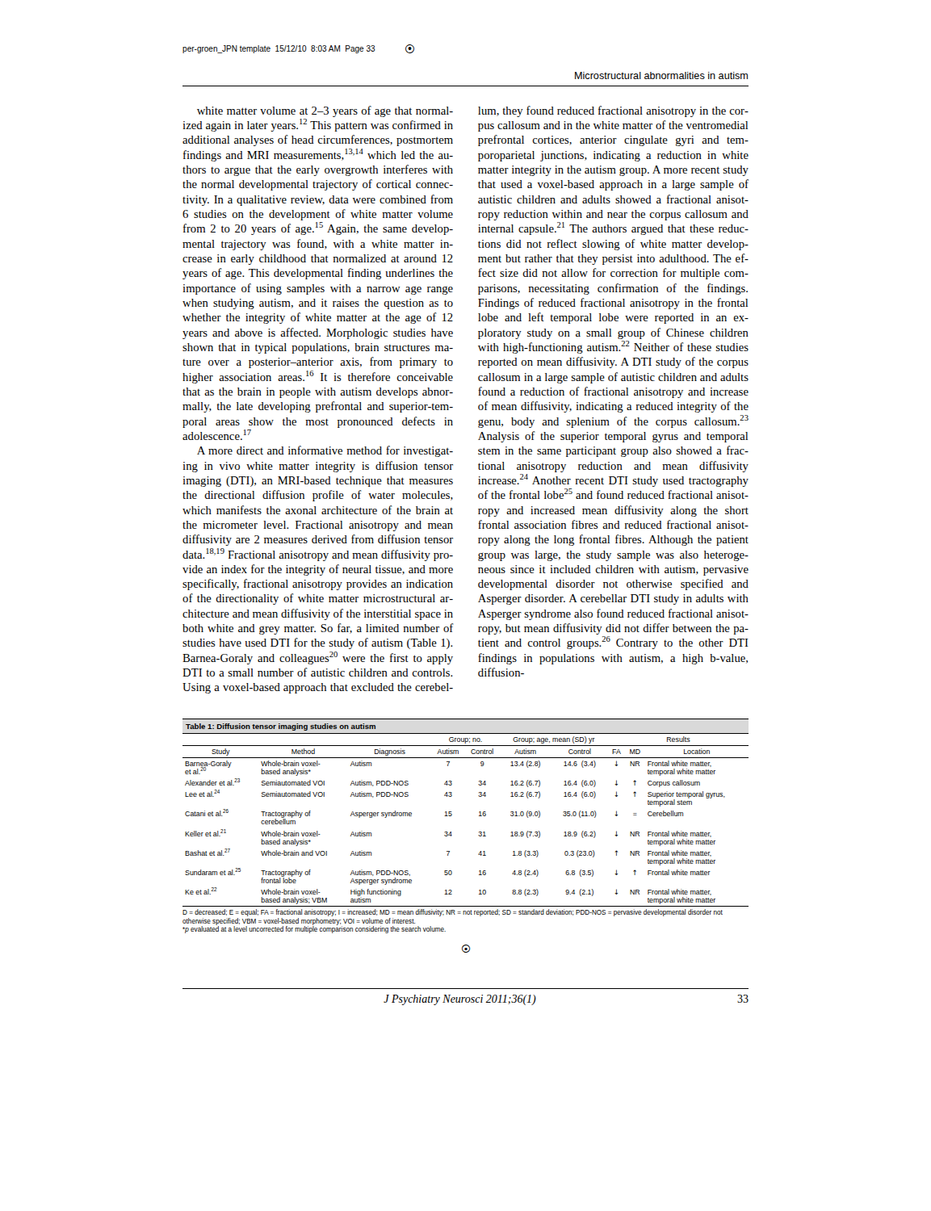per-groen_JPN template 15/12/10 8:03 AM Page 33 ⦿
Microstructural abnormalities in autism
white matter volume at 2–3 years of age that normalized again in later years.12 This pattern was confirmed in additional analyses of head circumferences, postmortem findings and MRI measurements,13,14 which led the authors to argue that the early overgrowth interferes with the normal developmental trajectory of cortical connectivity. In a qualitative review, data were combined from 6 studies on the development of white matter volume from 2 to 20 years of age.15 Again, the same developmental trajectory was found, with a white matter increase in early childhood that normalized at around 12 years of age. This developmental finding underlines the importance of using samples with a narrow age range when studying autism, and it raises the question as to whether the integrity of white matter at the age of 12 years and above is affected. Morphologic studies have shown that in typical populations, brain structures mature over a posterior–anterior axis, from primary to higher association areas.16 It is therefore conceivable that as the brain in people with autism develops abnormally, the late developing prefrontal and superior-temporal areas show the most pronounced defects in adolescence.17
A more direct and informative method for investigating in vivo white matter integrity is diffusion tensor imaging (DTI), an MRI-based technique that measures the directional diffusion profile of water molecules, which manifests the axonal architecture of the brain at the micrometer level. Fractional anisotropy and mean diffusivity are 2 measures derived from diffusion tensor data.18,19 Fractional anisotropy and mean diffusivity provide an index for the integrity of neural tissue, and more specifically, fractional anisotropy provides an indication of the directionality of white matter microstructural architecture and mean diffusivity of the interstitial space in both white and grey matter. So far, a limited number of studies have used DTI for the study of autism (Table 1). Barnea-Goraly and colleagues20 were the first to apply DTI to a small number of autistic children and controls. Using a voxel-based approach that excluded the cerebellum, they found reduced fractional anisotropy in the corpus callosum and in the white matter of the ventromedial prefrontal cortices, anterior cingulate gyri and temporoparietal junctions, indicating a reduction in white matter integrity in the autism group. A more recent study that used a voxel-based approach in a large sample of autistic children and adults showed a fractional anisotropy reduction within and near the corpus callosum and internal capsule.21 The authors argued that these reductions did not reflect slowing of white matter development but rather that they persist into adulthood. The effect size did not allow for correction for multiple comparisons, necessitating confirmation of the findings. Findings of reduced fractional anisotropy in the frontal lobe and left temporal lobe were reported in an exploratory study on a small group of Chinese children with high-functioning autism.22 Neither of these studies reported on mean diffusivity. A DTI study of the corpus callosum in a large sample of autistic children and adults found a reduction of fractional anisotropy and increase of mean diffusivity, indicating a reduced integrity of the genu, body and splenium of the corpus callosum.23 Analysis of the superior temporal gyrus and temporal stem in the same participant group also showed a fractional anisotropy reduction and mean diffusivity increase.24 Another recent DTI study used tractography of the frontal lobe25 and found reduced fractional anisotropy and increased mean diffusivity along the short frontal association fibres and reduced fractional anisotropy along the long frontal fibres. Although the patient group was large, the study sample was also heterogeneous since it included children with autism, pervasive developmental disorder not otherwise specified and Asperger disorder. A cerebellar DTI study in adults with Asperger syndrome also found reduced fractional anisotropy, but mean diffusivity did not differ between the patient and control groups.26 Contrary to the other DTI findings in populations with autism, a high b-value, diffusion-
Table 1: Diffusion tensor imaging studies on autism
| | | | Group; no. | Group; age, mean (SD) yr | Results |
| --- | --- | --- | --- | --- | --- |
| Study | Method | Diagnosis | Autism | Control | Autism | Control | FA | MD | Location |
| Barnea-Goraly et al. 20 | Whole-brain voxel- based analysis* | Autism | 7 | 9 | 13.4 (2.8) | 14.6 (3.4) | ↓ | NR | Frontal white matter, temporal white matter |
| Alexander et al. 23 | Semiautomated VOI | Autism, PDD-NOS | 43 | 34 | 16.2 (6.7) | 16.4 (6.0) | ↓ | ↑ | Corpus callosum |
| Lee et al. 24 | Semiautomated VOI | Autism, PDD-NOS | 43 | 34 | 16.2 (6.7) | 16.4 (6.0) | ↓ | ↑ | Superior temporal gyrus, temporal stem |
| Catani et al. 26 | Tractography of cerebellum | Asperger syndrome | 15 | 16 | 31.0 (9.0) | 35.0 (11.0) | ↓ | = | Cerebellum |
| Keller et al. 21 | Whole-brain voxel- based analysis* | Autism | 34 | 31 | 18.9 (7.3) | 18.9 (6.2) | ↓ | NR | Frontal white matter, temporal white matter |
| Bashat et al. 27 | Whole-brain and VOI | Autism | 7 | 41 | 1.8 (3.3) | 0.3 (23.0) | ↑ | NR | Frontal white matter, temporal white matter |
| Sundaram et al. 25 | Tractography of frontal lobe | Autism, PDD-NOS, Asperger syndrome | 50 | 16 | 4.8 (2.4) | 6.8 (3.5) | ↓ | ↑ | Frontal white matter |
| Ke et al. 22 | Whole-brain voxel- based analysis; VBM | High functioning autism | 12 | 10 | 8.8 (2.3) | 9.4 (2.1) | ↓ | NR | Frontal white matter, temporal white matter |
D = decreased; E = equal; FA = fractional anisotropy; I = increased; MD = mean diffusivity; NR = not reported; SD = standard deviation; PDD-NOS = pervasive developmental disorder not otherwise specified; VBM = voxel-based morphometry; VOI = volume of interest.
*p evaluated at a level uncorrected for multiple comparison considering the search volume.
⦿
J Psychiatry Neurosci 2011;36(1) 33